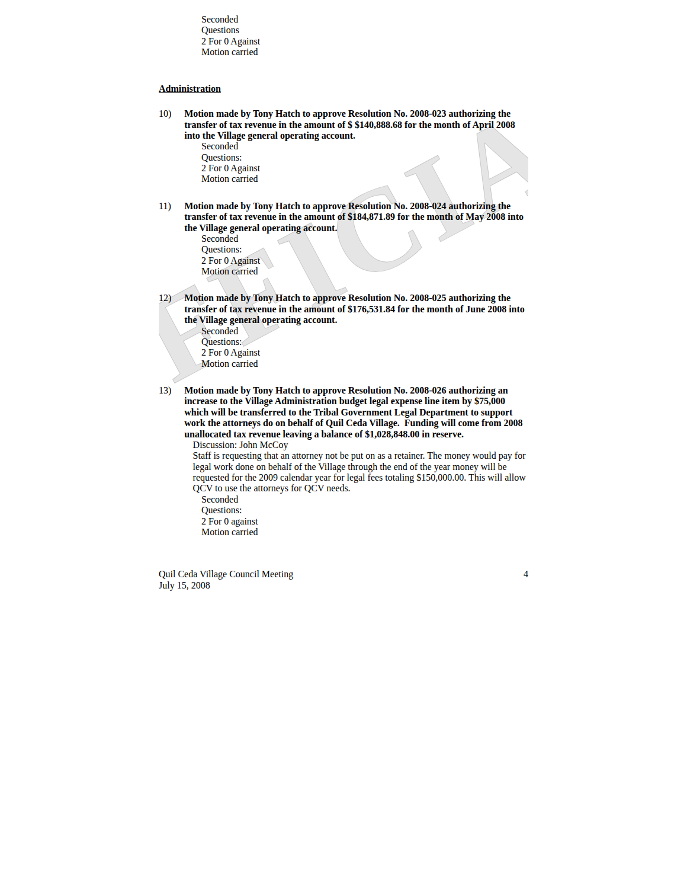OFFICIAL
Seconded
Questions
2 For 0 Against
Motion carried
Administration
10)
Motion made by Tony Hatch to approve Resolution No. 2008-023 authorizing the transfer of tax revenue in the amount of $ $140,888.68 for the month of April 2008 into the Village general operating account.
Seconded
Questions:
2 For 0 Against
Motion carried
11)
Motion made by Tony Hatch to approve Resolution No. 2008-024 authorizing the transfer of tax revenue in the amount of $184,871.89 for the month of May 2008 into the Village general operating account.
Seconded
Questions:
2 For 0 Against
Motion carried
12)
Motion made by Tony Hatch to approve Resolution No. 2008-025 authorizing the transfer of tax revenue in the amount of $176,531.84 for the month of June 2008 into the Village general operating account.
Seconded
Questions:
2 For 0 Against
Motion carried
13)
Motion made by Tony Hatch to approve Resolution No. 2008-026 authorizing an increase to the Village Administration budget legal expense line item by $75,000 which will be transferred to the Tribal Government Legal Department to support work the attorneys do on behalf of Quil Ceda Village. Funding will come from 2008 unallocated tax revenue leaving a balance of $1,028,848.00 in reserve.
Discussion: John McCoy
Staff is requesting that an attorney not be put on as a retainer. The money would pay for legal work done on behalf of the Village through the end of the year money will be requested for the 2009 calendar year for legal fees totaling $150,000.00. This will allow QCV to use the attorneys for QCV needs.
Seconded
Questions:
2 For 0 against
Motion carried
Quil Ceda Village Council Meeting
July 15, 2008
4